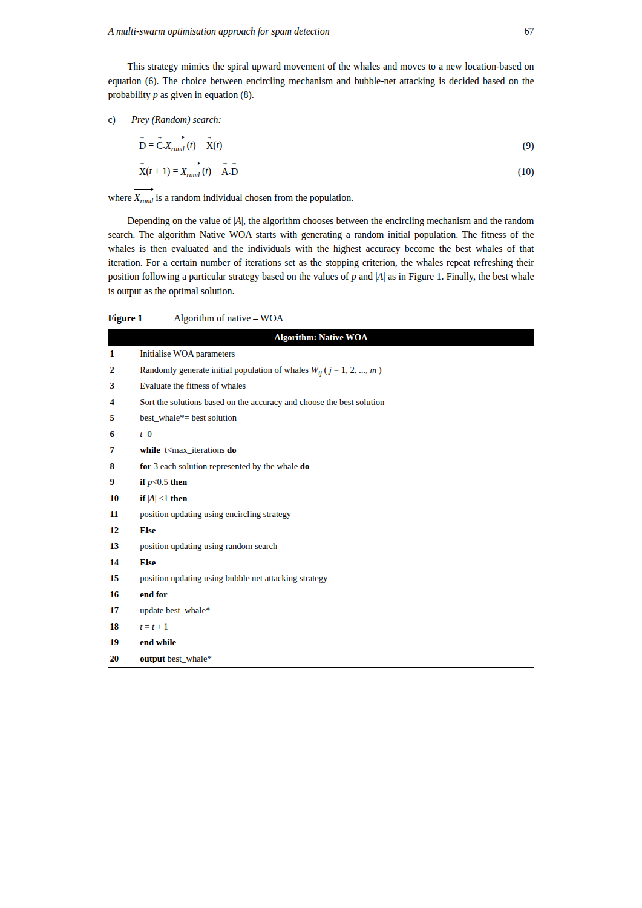A multi-swarm optimisation approach for spam detection 67
This strategy mimics the spiral upward movement of the whales and moves to a new location-based on equation (6). The choice between encircling mechanism and bubble-net attacking is decided based on the probability p as given in equation (8).
c) Prey (Random) search:
D = C.Xrand (t) − X(t) (9)
X(t + 1) = Xrand (t) − A.D (10)
where Xrand is a random individual chosen from the population.
Depending on the value of |A|, the algorithm chooses between the encircling mechanism and the random search. The algorithm Native WOA starts with generating a random initial population. The fitness of the whales is then evaluated and the individuals with the highest accuracy become the best whales of that iteration. For a certain number of iterations set as the stopping criterion, the whales repeat refreshing their position following a particular strategy based on the values of p and |A| as in Figure 1. Finally, the best whale is output as the optimal solution.
Figure 1 Algorithm of native – WOA
Algorithm: Native WOA
| 1 | Initialise WOA parameters |
| 2 | Randomly generate initial population of whales W ij ( j = 1, 2, ..., m ) |
| 3 | Evaluate the fitness of whales |
| 4 | Sort the solutions based on the accuracy and choose the best solution |
| 5 | best_whale*= best solution |
| 6 | t =0 |
| 7 | while t<max_iterations do |
| 8 | for 3 each solution represented by the whale do |
| 9 | if p <0.5 then |
| 10 | if / A / <1 then |
| 11 | position updating using encircling strategy |
| 12 | Else |
| 13 | position updating using random search |
| 14 | Else |
| 15 | position updating using bubble net attacking strategy |
| 16 | end for |
| 17 | update best_whale* |
| 18 | t = t + 1 |
| 19 | end while |
| 20 | output best_whale* |